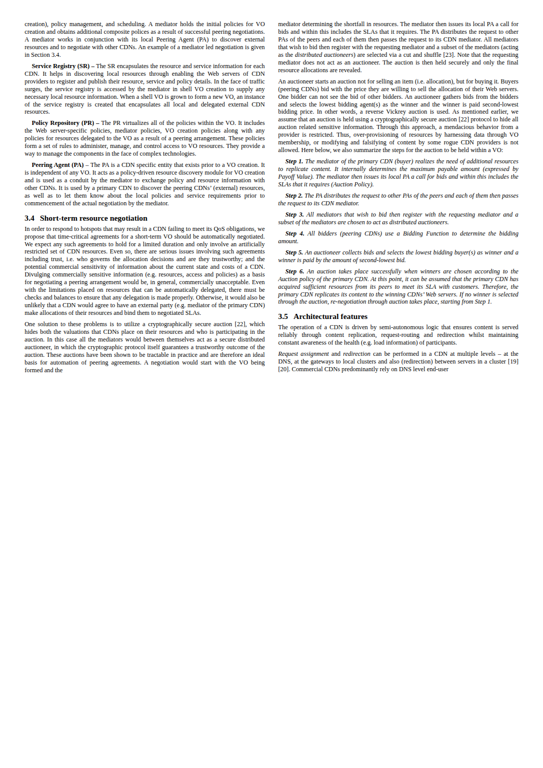creation), policy management, and scheduling. A mediator holds the initial policies for VO creation and obtains additional composite polices as a result of successful peering negotiations. A mediator works in conjunction with its local Peering Agent (PA) to discover external resources and to negotiate with other CDNs. An example of a mediator led negotiation is given in Section 3.4.
Service Registry (SR) – The SR encapsulates the resource and service information for each CDN. It helps in discovering local resources through enabling the Web servers of CDN providers to register and publish their resource, service and policy details. In the face of traffic surges, the service registry is accessed by the mediator in shell VO creation to supply any necessary local resource information. When a shell VO is grown to form a new VO, an instance of the service registry is created that encapsulates all local and delegated external CDN resources.
Policy Repository (PR) – The PR virtualizes all of the policies within the VO. It includes the Web server-specific policies, mediator policies, VO creation policies along with any policies for resources delegated to the VO as a result of a peering arrangement. These policies form a set of rules to administer, manage, and control access to VO resources. They provide a way to manage the components in the face of complex technologies.
Peering Agent (PA) – The PA is a CDN specific entity that exists prior to a VO creation. It is independent of any VO. It acts as a policy-driven resource discovery module for VO creation and is used as a conduit by the mediator to exchange policy and resource information with other CDNs. It is used by a primary CDN to discover the peering CDNs’ (external) resources, as well as to let them know about the local policies and service requirements prior to commencement of the actual negotiation by the mediator.
3.4 Short-term resource negotiation
In order to respond to hotspots that may result in a CDN failing to meet its QoS obligations, we propose that time-critical agreements for a short-term VO should be automatically negotiated. We expect any such agreements to hold for a limited duration and only involve an artificially restricted set of CDN resources. Even so, there are serious issues involving such agreements including trust, i.e. who governs the allocation decisions and are they trustworthy; and the potential commercial sensitivity of information about the current state and costs of a CDN. Divulging commercially sensitive information (e.g. resources, access and policies) as a basis for negotiating a peering arrangement would be, in general, commercially unacceptable. Even with the limitations placed on resources that can be automatically delegated, there must be checks and balances to ensure that any delegation is made properly. Otherwise, it would also be unlikely that a CDN would agree to have an external party (e.g. mediator of the primary CDN) make allocations of their resources and bind them to negotiated SLAs.
One solution to these problems is to utilize a cryptographically secure auction [22], which hides both the valuations that CDNs place on their resources and who is participating in the auction. In this case all the mediators would between themselves act as a secure distributed auctioneer, in which the cryptographic protocol itself guarantees a trustworthy outcome of the auction. These auctions have been shown to be tractable in practice and are therefore an ideal basis for automation of peering agreements. A negotiation would start with the VO being formed and the
mediator determining the shortfall in resources. The mediator then issues its local PA a call for bids and within this includes the SLAs that it requires. The PA distributes the request to other PAs of the peers and each of them then passes the request to its CDN mediator. All mediators that wish to bid then register with the requesting mediator and a subset of the mediators (acting as the distributed auctioneers) are selected via a cut and shuffle [23]. Note that the requesting mediator does not act as an auctioneer. The auction is then held securely and only the final resource allocations are revealed.
An auctioneer starts an auction not for selling an item (i.e. allocation), but for buying it. Buyers (peering CDNs) bid with the price they are willing to sell the allocation of their Web servers. One bidder can not see the bid of other bidders. An auctioneer gathers bids from the bidders and selects the lowest bidding agent(s) as the winner and the winner is paid second-lowest bidding price. In other words, a reverse Vickrey auction is used. As mentioned earlier, we assume that an auction is held using a cryptographically secure auction [22] protocol to hide all auction related sensitive information. Through this approach, a mendacious behavior from a provider is restricted. Thus, over-provisioning of resources by harnessing data through VO membership, or modifying and falsifying of content by some rogue CDN providers is not allowed. Here below, we also summarize the steps for the auction to be held within a VO:
Step 1. The mediator of the primary CDN (buyer) realizes the need of additional resources to replicate content. It internally determines the maximum payable amount (expressed by Payoff Value). The mediator then issues its local PA a call for bids and within this includes the SLAs that it requires (Auction Policy).
Step 2. The PA distributes the request to other PAs of the peers and each of them then passes the request to its CDN mediator.
Step 3. All mediators that wish to bid then register with the requesting mediator and a subset of the mediators are chosen to act as distributed auctioneers.
Step 4. All bidders (peering CDNs) use a Bidding Function to determine the bidding amount.
Step 5. An auctioneer collects bids and selects the lowest bidding buyer(s) as winner and a winner is paid by the amount of second-lowest bid.
Step 6. An auction takes place successfully when winners are chosen according to the Auction policy of the primary CDN. At this point, it can be assumed that the primary CDN has acquired sufficient resources from its peers to meet its SLA with customers. Therefore, the primary CDN replicates its content to the winning CDNs’ Web servers. If no winner is selected through the auction, re-negotiation through auction takes place, starting from Step 1.
3.5 Architectural features
The operation of a CDN is driven by semi-autonomous logic that ensures content is served reliably through content replication, request-routing and redirection whilst maintaining constant awareness of the health (e.g. load information) of participants.
Request assignment and redirection can be performed in a CDN at multiple levels – at the DNS, at the gateways to local clusters and also (redirection) between servers in a cluster [19][20]. Commercial CDNs predominantly rely on DNS level end-user